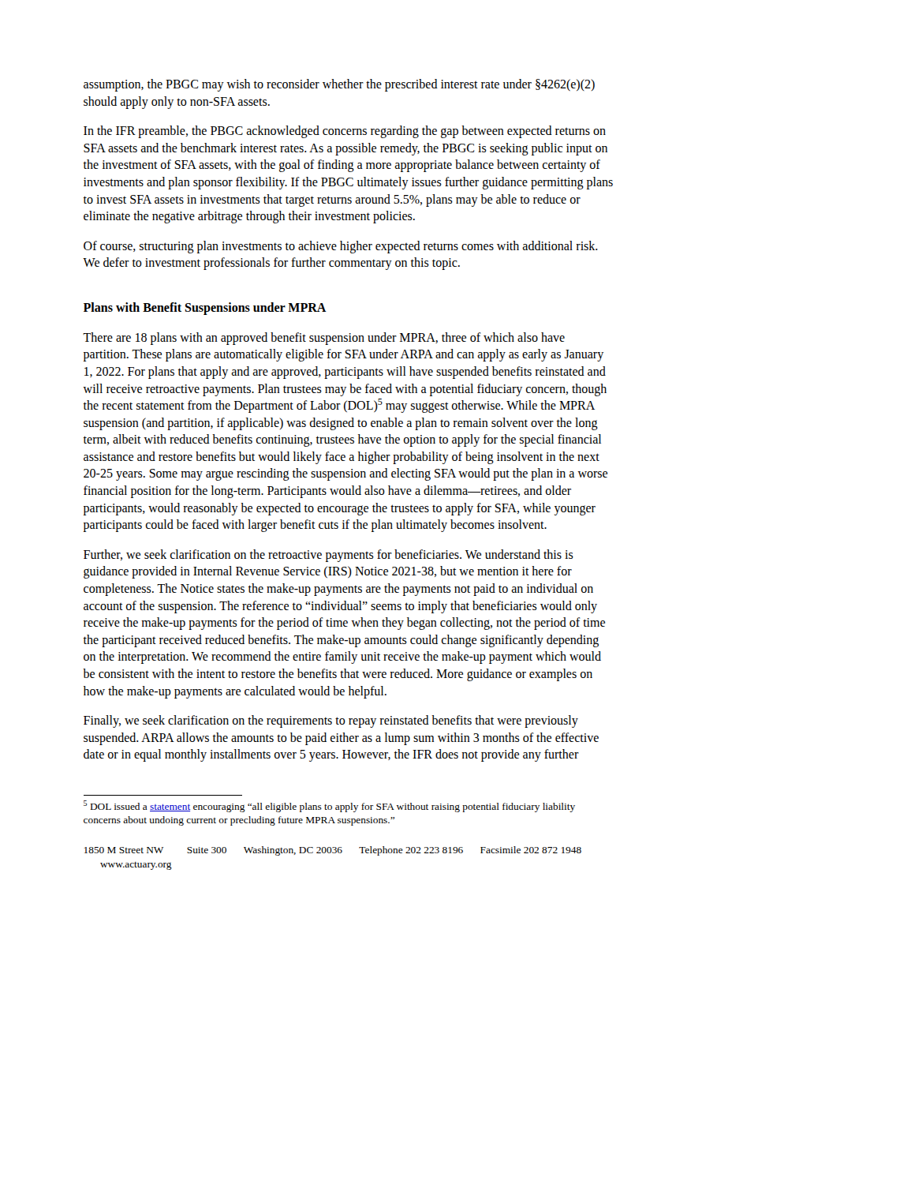assumption, the PBGC may wish to reconsider whether the prescribed interest rate under §4262(e)(2) should apply only to non-SFA assets.
In the IFR preamble, the PBGC acknowledged concerns regarding the gap between expected returns on SFA assets and the benchmark interest rates. As a possible remedy, the PBGC is seeking public input on the investment of SFA assets, with the goal of finding a more appropriate balance between certainty of investments and plan sponsor flexibility. If the PBGC ultimately issues further guidance permitting plans to invest SFA assets in investments that target returns around 5.5%, plans may be able to reduce or eliminate the negative arbitrage through their investment policies.
Of course, structuring plan investments to achieve higher expected returns comes with additional risk. We defer to investment professionals for further commentary on this topic.
Plans with Benefit Suspensions under MPRA
There are 18 plans with an approved benefit suspension under MPRA, three of which also have partition. These plans are automatically eligible for SFA under ARPA and can apply as early as January 1, 2022. For plans that apply and are approved, participants will have suspended benefits reinstated and will receive retroactive payments. Plan trustees may be faced with a potential fiduciary concern, though the recent statement from the Department of Labor (DOL)5 may suggest otherwise. While the MPRA suspension (and partition, if applicable) was designed to enable a plan to remain solvent over the long term, albeit with reduced benefits continuing, trustees have the option to apply for the special financial assistance and restore benefits but would likely face a higher probability of being insolvent in the next 20-25 years. Some may argue rescinding the suspension and electing SFA would put the plan in a worse financial position for the long-term. Participants would also have a dilemma—retirees, and older participants, would reasonably be expected to encourage the trustees to apply for SFA, while younger participants could be faced with larger benefit cuts if the plan ultimately becomes insolvent.
Further, we seek clarification on the retroactive payments for beneficiaries. We understand this is guidance provided in Internal Revenue Service (IRS) Notice 2021-38, but we mention it here for completeness. The Notice states the make-up payments are the payments not paid to an individual on account of the suspension. The reference to “individual” seems to imply that beneficiaries would only receive the make-up payments for the period of time when they began collecting, not the period of time the participant received reduced benefits. The make-up amounts could change significantly depending on the interpretation. We recommend the entire family unit receive the make-up payment which would be consistent with the intent to restore the benefits that were reduced. More guidance or examples on how the make-up payments are calculated would be helpful.
Finally, we seek clarification on the requirements to repay reinstated benefits that were previously suspended. ARPA allows the amounts to be paid either as a lump sum within 3 months of the effective date or in equal monthly installments over 5 years. However, the IFR does not provide any further
5 DOL issued a statement encouraging “all eligible plans to apply for SFA without raising potential fiduciary liability concerns about undoing current or precluding future MPRA suspensions.”
1850 M Street NW Suite 300 Washington, DC 20036 Telephone 202 223 8196 Facsimile 202 872 1948 www.actuary.org